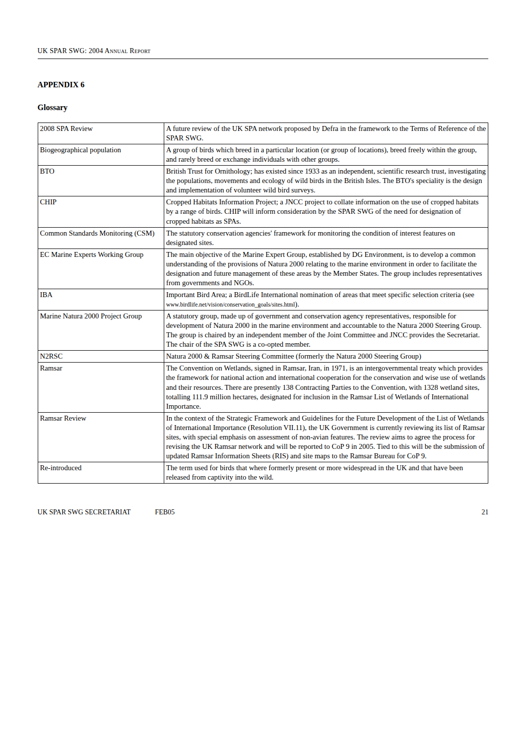UK SPAR SWG: 2004 Annual Report
APPENDIX 6
Glossary
| 2008 SPA Review | A future review of the UK SPA network proposed by Defra in the framework to the Terms of Reference of the SPAR SWG. |
| Biogeographical population | A group of birds which breed in a particular location (or group of locations), breed freely within the group, and rarely breed or exchange individuals with other groups. |
| BTO | British Trust for Ornithology; has existed since 1933 as an independent, scientific research trust, investigating the populations, movements and ecology of wild birds in the British Isles. The BTO's speciality is the design and implementation of volunteer wild bird surveys. |
| CHIP | Cropped Habitats Information Project; a JNCC project to collate information on the use of cropped habitats by a range of birds. CHIP will inform consideration by the SPAR SWG of the need for designation of cropped habitats as SPAs. |
| Common Standards Monitoring (CSM) | The statutory conservation agencies' framework for monitoring the condition of interest features on designated sites. |
| EC Marine Experts Working Group | The main objective of the Marine Expert Group, established by DG Environment, is to develop a common understanding of the provisions of Natura 2000 relating to the marine environment in order to facilitate the designation and future management of these areas by the Member States. The group includes representatives from governments and NGOs. |
| IBA | Important Bird Area; a BirdLife International nomination of areas that meet specific selection criteria (see www.birdlife.net/vision/conservation_goals/sites.html ). |
| Marine Natura 2000 Project Group | A statutory group, made up of government and conservation agency representatives, responsible for development of Natura 2000 in the marine environment and accountable to the Natura 2000 Steering Group. The group is chaired by an independent member of the Joint Committee and JNCC provides the Secretariat. The chair of the SPA SWG is a co-opted member. |
| N2RSC | Natura 2000 & Ramsar Steering Committee (formerly the Natura 2000 Steering Group) |
| Ramsar | The Convention on Wetlands, signed in Ramsar, Iran, in 1971, is an intergovernmental treaty which provides the framework for national action and international cooperation for the conservation and wise use of wetlands and their resources. There are presently 138 Contracting Parties to the Convention, with 1328 wetland sites, totalling 111.9 million hectares, designated for inclusion in the Ramsar List of Wetlands of International Importance. |
| Ramsar Review | In the context of the Strategic Framework and Guidelines for the Future Development of the List of Wetlands of International Importance (Resolution VII.11), the UK Government is currently reviewing its list of Ramsar sites, with special emphasis on assessment of non-avian features. The review aims to agree the process for revising the UK Ramsar network and will be reported to CoP 9 in 2005. Tied to this will be the submission of updated Ramsar Information Sheets (RIS) and site maps to the Ramsar Bureau for CoP 9. |
| Re-introduced | The term used for birds that where formerly present or more widespread in the UK and that have been released from captivity into the wild. |
UK SPAR SWG SECRETARIAT FEB05 21